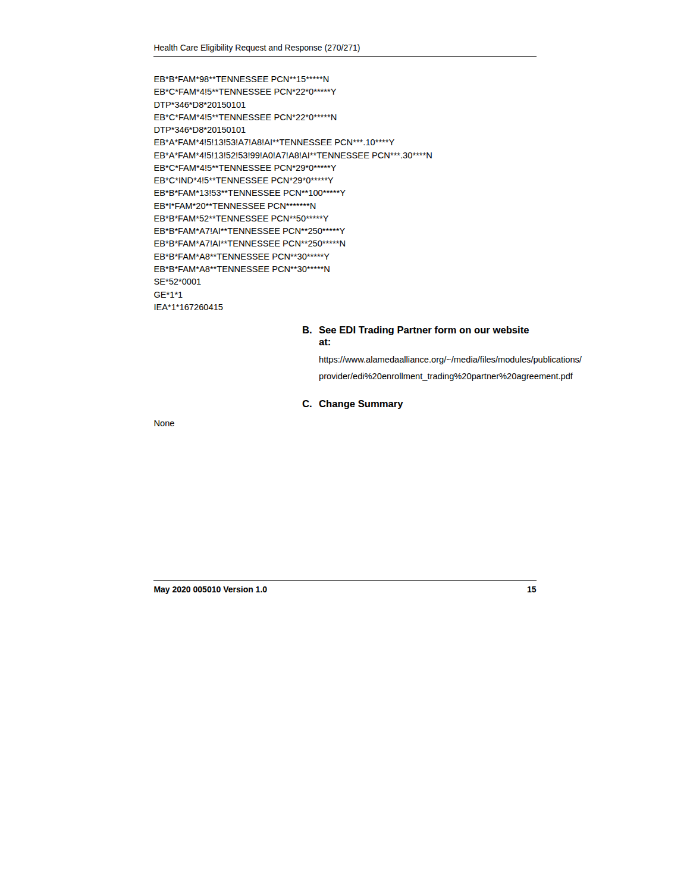Health Care Eligibility Request and Response (270/271)
EB*B*FAM*98**TENNESSEE PCN**15*****N EB*C*FAM*4!5**TENNESSEE PCN*22*0*****Y DTP*346*D8*20150101 EB*C*FAM*4!5**TENNESSEE PCN*22*0*****N DTP*346*D8*20150101 EB*A*FAM*4!5!13!53!A7!A8!AI**TENNESSEE PCN***.10****Y EB*A*FAM*4!5!13!52!53!99!A0!A7!A8!AI**TENNESSEE PCN***.30****N EB*C*FAM*4!5**TENNESSEE PCN*29*0*****Y EB*C*IND*4!5**TENNESSEE PCN*29*0*****Y EB*B*FAM*13!53**TENNESSEE PCN**100*****Y EB*I*FAM*20**TENNESSEE PCN*******N EB*B*FAM*52**TENNESSEE PCN**50*****Y EB*B*FAM*A7!AI**TENNESSEE PCN**250*****Y EB*B*FAM*A7!AI**TENNESSEE PCN**250*****N EB*B*FAM*A8**TENNESSEE PCN**30*****Y EB*B*FAM*A8**TENNESSEE PCN**30*****N SE*52*0001 GE*1*1 IEA*1*167260415
B.
See EDI Trading Partner form on our website at:
https://www.alamedaalliance.org/~/media/files/modules/publications/
provider/edi%20enrollment_trading%20partner%20agreement.pdf
C.
Change Summary
None
May 2020 005010 Version 1.0
15